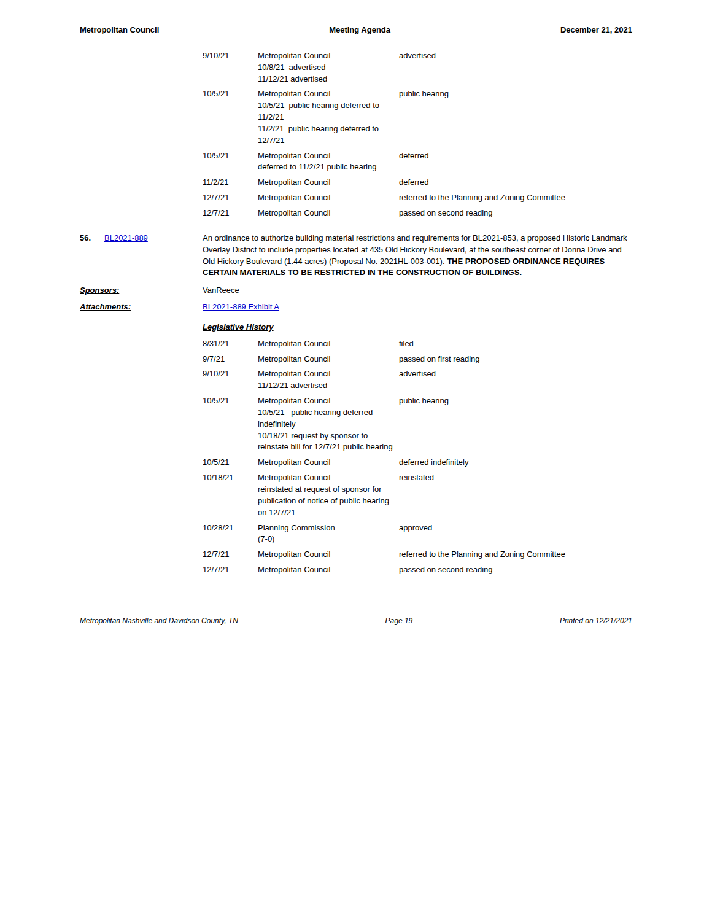Metropolitan Council
Meeting Agenda
December 21, 2021
9/10/21
Metropolitan Council10/8/21 advertised 11/12/21 advertised
advertised
10/5/21
Metropolitan Council10/5/21 public hearing deferred to 11/2/2111/2/21 public hearing deferred to 12/7/21
public hearing
10/5/21
Metropolitan Councildeferred to 11/2/21 public hearing
deferred
11/2/21
Metropolitan Council
deferred
12/7/21
Metropolitan Council
referred to the Planning and Zoning Committee
12/7/21
Metropolitan Council
passed on second reading
56.
BL2021-889
An ordinance to authorize building material restrictions and requirements for BL2021-853, a proposed Historic Landmark Overlay District to include properties located at 435 Old Hickory Boulevard, at the southeast corner of Donna Drive and Old Hickory Boulevard (1.44 acres) (Proposal No. 2021HL-003-001). THE PROPOSED ORDINANCE REQUIRES CERTAIN MATERIALS TO BE RESTRICTED IN THE CONSTRUCTION OF BUILDINGS.
Sponsors:
VanReece
Attachments:
BL2021-889 Exhibit A
Legislative History
8/31/21
Metropolitan Council
filed
9/7/21
Metropolitan Council
passed on first reading
9/10/21
Metropolitan Council11/12/21 advertised
advertised
10/5/21
Metropolitan Council10/5/21 public hearing deferred indefinitely 10/18/21 request by sponsor to reinstate bill for 12/7/21 public hearing
public hearing
10/5/21
Metropolitan Council
deferred indefinitely
10/18/21
Metropolitan Councilreinstated at request of sponsor for publication of notice of public hearing on 12/7/21
reinstated
10/28/21
Planning Commission(7-0)
approved
12/7/21
Metropolitan Council
referred to the Planning and Zoning Committee
12/7/21
Metropolitan Council
passed on second reading
Metropolitan Nashville and Davidson County, TN
Page 19
Printed on 12/21/2021